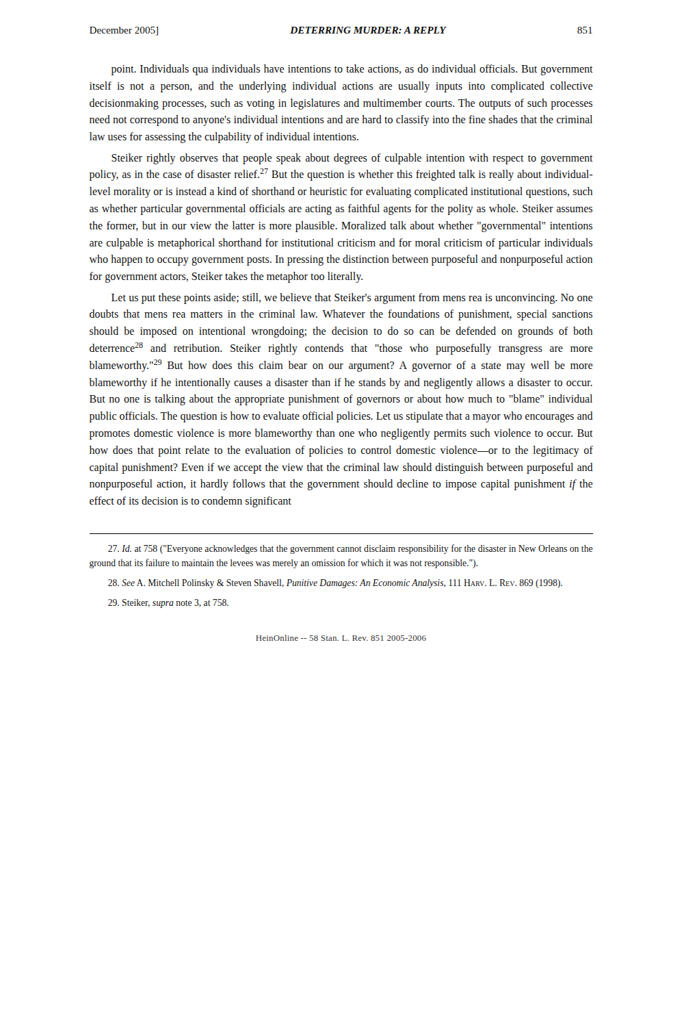December 2005] Deterring Murder: A Reply 851
point. Individuals qua individuals have intentions to take actions, as do individual officials. But government itself is not a person, and the underlying individual actions are usually inputs into complicated collective decisionmaking processes, such as voting in legislatures and multimember courts. The outputs of such processes need not correspond to anyone's individual intentions and are hard to classify into the fine shades that the criminal law uses for assessing the culpability of individual intentions.
Steiker rightly observes that people speak about degrees of culpable intention with respect to government policy, as in the case of disaster relief.27 But the question is whether this freighted talk is really about individual-level morality or is instead a kind of shorthand or heuristic for evaluating complicated institutional questions, such as whether particular governmental officials are acting as faithful agents for the polity as whole. Steiker assumes the former, but in our view the latter is more plausible. Moralized talk about whether "governmental" intentions are culpable is metaphorical shorthand for institutional criticism and for moral criticism of particular individuals who happen to occupy government posts. In pressing the distinction between purposeful and nonpurposeful action for government actors, Steiker takes the metaphor too literally.
Let us put these points aside; still, we believe that Steiker's argument from mens rea is unconvincing. No one doubts that mens rea matters in the criminal law. Whatever the foundations of punishment, special sanctions should be imposed on intentional wrongdoing; the decision to do so can be defended on grounds of both deterrence28 and retribution. Steiker rightly contends that "those who purposefully transgress are more blameworthy."29 But how does this claim bear on our argument? A governor of a state may well be more blameworthy if he intentionally causes a disaster than if he stands by and negligently allows a disaster to occur. But no one is talking about the appropriate punishment of governors or about how much to "blame" individual public officials. The question is how to evaluate official policies. Let us stipulate that a mayor who encourages and promotes domestic violence is more blameworthy than one who negligently permits such violence to occur. But how does that point relate to the evaluation of policies to control domestic violence—or to the legitimacy of capital punishment? Even if we accept the view that the criminal law should distinguish between purposeful and nonpurposeful action, it hardly follows that the government should decline to impose capital punishment if the effect of its decision is to condemn significant
27. Id. at 758 ("Everyone acknowledges that the government cannot disclaim responsibility for the disaster in New Orleans on the ground that its failure to maintain the levees was merely an omission for which it was not responsible.").
28. See A. Mitchell Polinsky & Steven Shavell, Punitive Damages: An Economic Analysis, 111 Harv. L. Rev. 869 (1998).
29. Steiker, supra note 3, at 758.
HeinOnline -- 58 Stan. L. Rev. 851 2005-2006